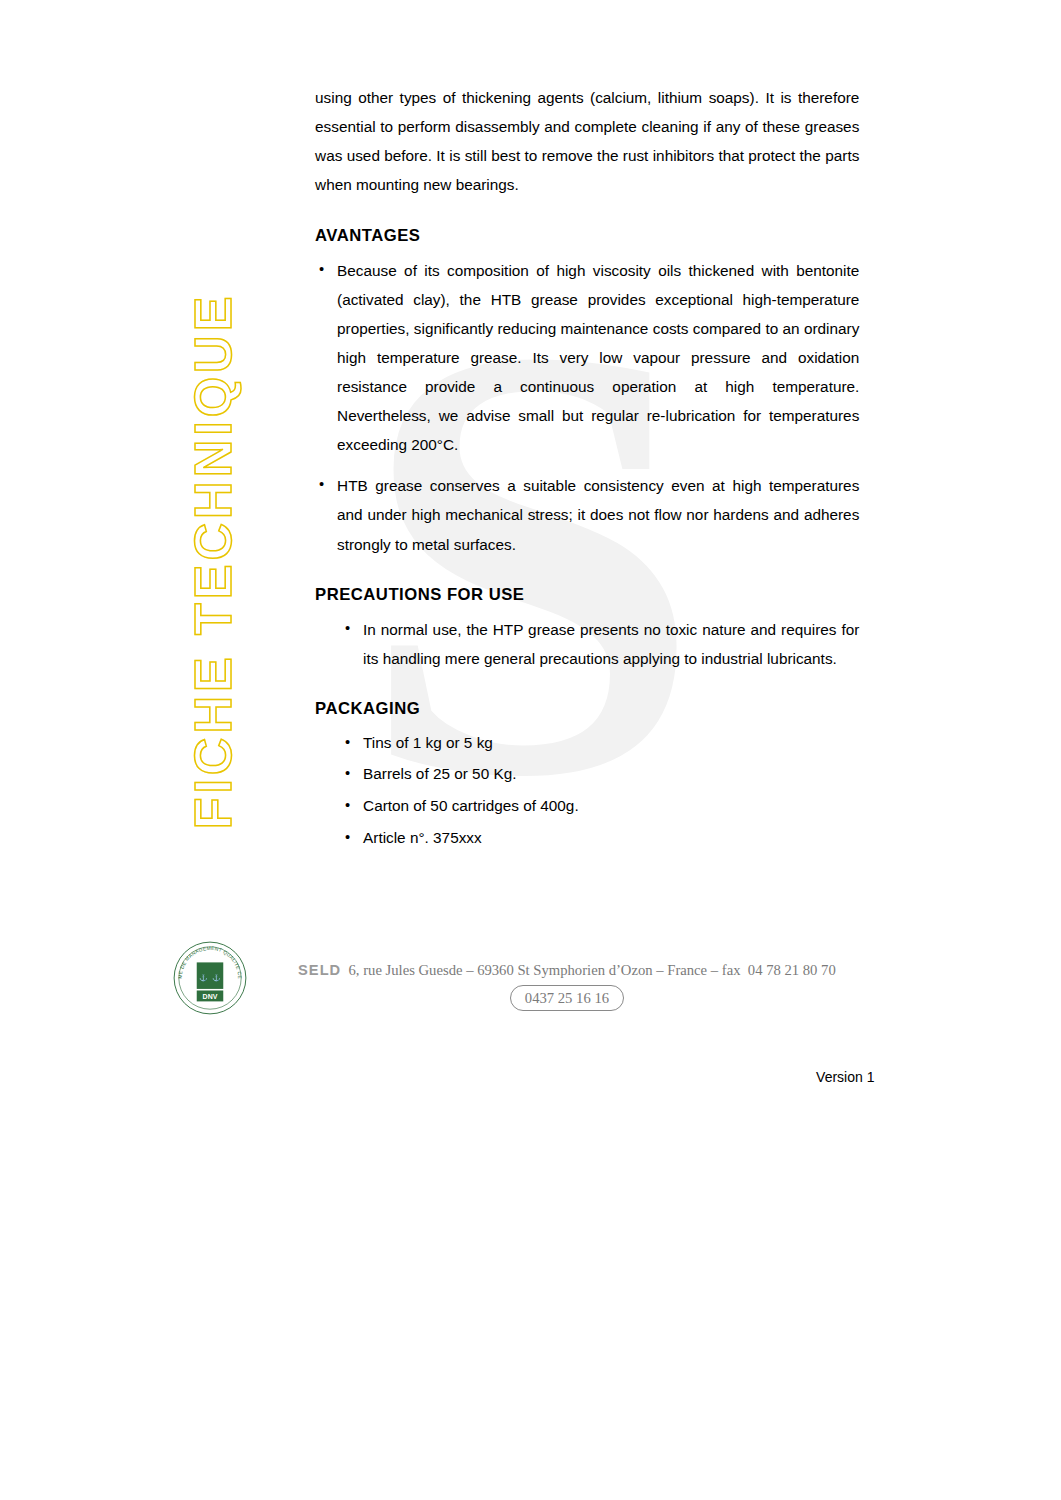S
FICHE TECHNIQUE
using other types of thickening agents (calcium, lithium soaps). It is therefore essential to perform disassembly and complete cleaning if any of these greases was used before. It is still best to remove the rust inhibitors that protect the parts when mounting new bearings.
AVANTAGES
Because of its composition of high viscosity oils thickened with bentonite (activated clay), the HTB grease provides exceptional high-temperature properties, significantly reducing maintenance costs compared to an ordinary high temperature grease. Its very low vapour pressure and oxidation resistance provide a continuous operation at high temperature. Nevertheless, we advise small but regular re-lubrication for temperatures exceeding 200°C.
HTB grease conserves a suitable consistency even at high temperatures and under high mechanical stress; it does not flow nor hardens and adheres strongly to metal surfaces.
PRECAUTIONS FOR USE
In normal use, the HTP grease presents no toxic nature and requires for its handling mere general precautions applying to industrial lubricants.
PACKAGING
Tins of 1 kg or 5 kg
Barrels of 25 or 50 Kg.
Carton of 50 cartridges of 400g.
Article n°. 375xxx
SYSTEME DE MANAGEMENT QUALITE CERTIFIE ⚓ ⚓ DNV
SELD 6, rue Jules Guesde – 69360 St Symphorien d’Ozon – France – fax 04 78 21 80 70
0437 25 16 16
Version 1